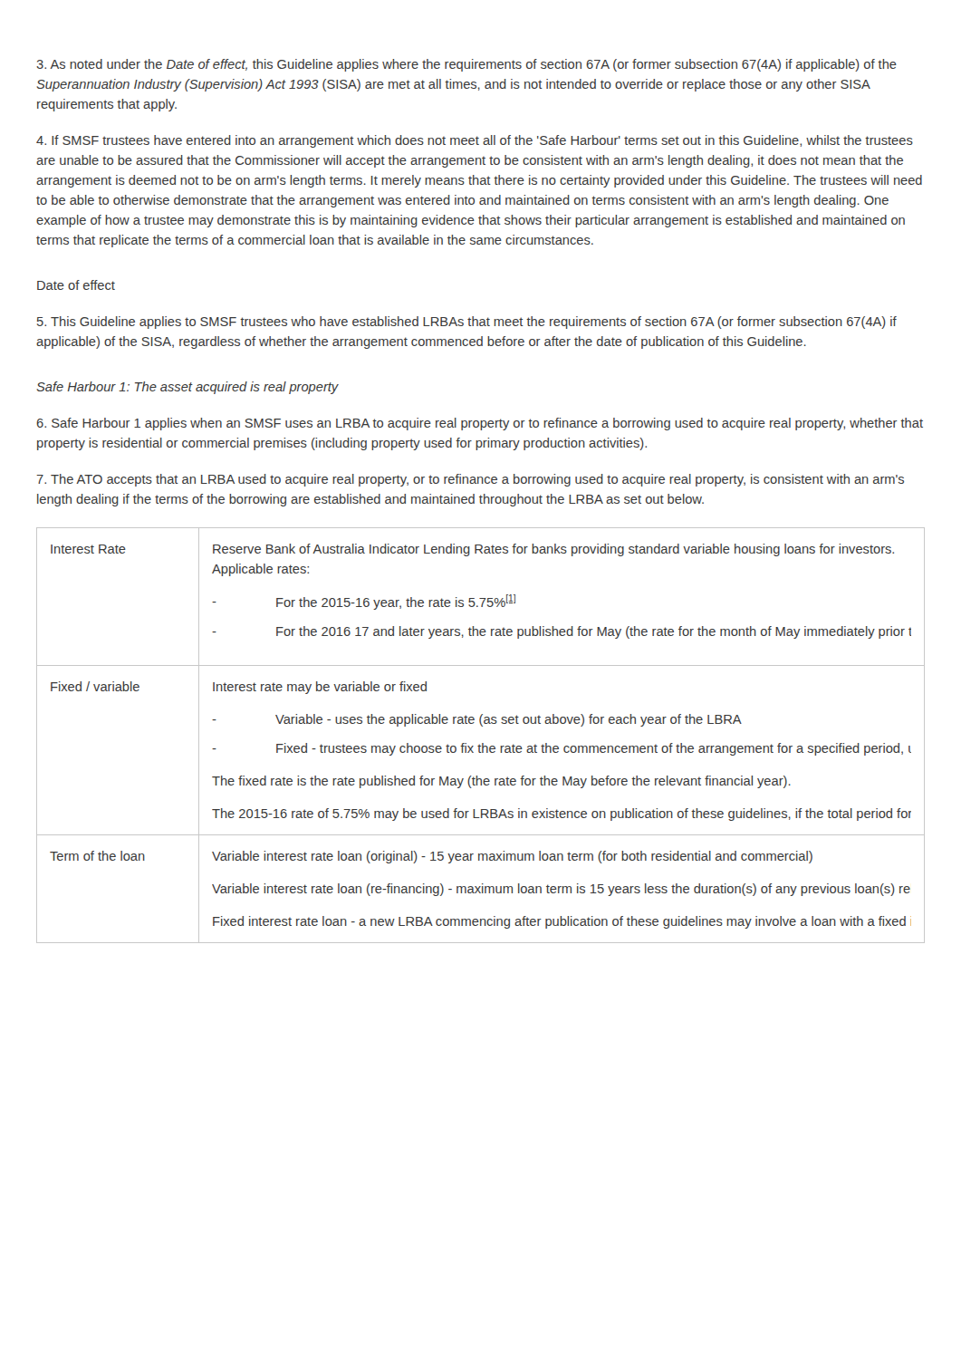3. As noted under the Date of effect, this Guideline applies where the requirements of section 67A (or former subsection 67(4A) if applicable) of the Superannuation Industry (Supervision) Act 1993 (SISA) are met at all times, and is not intended to override or replace those or any other SISA requirements that apply.
4. If SMSF trustees have entered into an arrangement which does not meet all of the 'Safe Harbour' terms set out in this Guideline, whilst the trustees are unable to be assured that the Commissioner will accept the arrangement to be consistent with an arm's length dealing, it does not mean that the arrangement is deemed not to be on arm's length terms. It merely means that there is no certainty provided under this Guideline. The trustees will need to be able to otherwise demonstrate that the arrangement was entered into and maintained on terms consistent with an arm's length dealing. One example of how a trustee may demonstrate this is by maintaining evidence that shows their particular arrangement is established and maintained on terms that replicate the terms of a commercial loan that is available in the same circumstances.
Date of effect
5. This Guideline applies to SMSF trustees who have established LRBAs that meet the requirements of section 67A (or former subsection 67(4A) if applicable) of the SISA, regardless of whether the arrangement commenced before or after the date of publication of this Guideline.
Safe Harbour 1: The asset acquired is real property
6. Safe Harbour 1 applies when an SMSF uses an LRBA to acquire real property or to refinance a borrowing used to acquire real property, whether that property is residential or commercial premises (including property used for primary production activities).
7. The ATO accepts that an LRBA used to acquire real property, or to refinance a borrowing used to acquire real property, is consistent with an arm's length dealing if the terms of the borrowing are established and maintained throughout the LRBA as set out below.
| Interest Rate | Reserve Bank of Australia Indicator Lending Rates for banks providing standard variable housing loans for investors. Applicable rates: For the 2015-16 year, the rate is 5.75% [1] For the 2016 17 and later years, the rate published for May (the rate for the month of May immediately prior to the start of the relevant financial year) |
| Fixed / variable | Interest rate may be variable or fixed Variable - uses the applicable rate (as set out above) for each year of the LBRA Fixed - trustees may choose to fix the rate at the commencement of the arrangement for a specified period, up to a maximum of 5 years The fixed rate is the rate published for May (the rate for the May before the relevant financial year). The 2015-16 rate of 5.75% may be used for LRBAs in existence on publication of these guidelines, if the total period for which the interest rate is fixed does not exceed 5 years (see 'Term of the loan' below) |
| Term of the loan | Variable interest rate loan (original) - 15 year maximum loan term (for both residential and commercial) Variable interest rate loan (re-financing) - maximum loan term is 15 years less the duration(s) of any previous loan(s) relating to the asset (for both residential and commercial) Fixed interest rate loan - a new LRBA commencing after publication of these guidelines may involve a loan with a fixed interest rate set at the commencement of the arrangement. The rate may be fixed for a maximum period of 5 years and must convert to a variable interest rate loan at the end of the nominated period. The total loan term cannot exceed 15 years. |